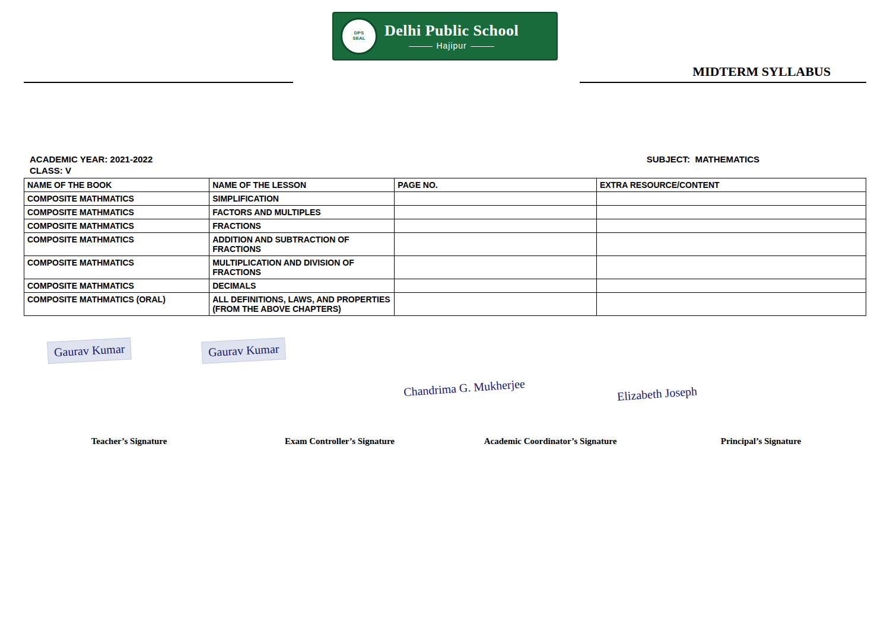DPS
SEAL
Delhi Public School
Hajipur
MIDTERM SYLLABUS
ACADEMIC YEAR: 2021-2022
SUBJECT: MATHEMATICS
CLASS: V
| NAME OF THE BOOK | NAME OF THE LESSON | PAGE NO. | EXTRA RESOURCE/CONTENT |
| --- | --- | --- | --- |
| COMPOSITE MATHMATICS | SIMPLIFICATION | | |
| COMPOSITE MATHMATICS | FACTORS AND MULTIPLES | | |
| COMPOSITE MATHMATICS | FRACTIONS | | |
| COMPOSITE MATHMATICS | ADDITION AND SUBTRACTION OF FRACTIONS | | |
| COMPOSITE MATHMATICS | MULTIPLICATION AND DIVISION OF FRACTIONS | | |
| COMPOSITE MATHMATICS | DECIMALS | | |
| COMPOSITE MATHMATICS (ORAL) | ALL DEFINITIONS, LAWS, AND PROPERTIES (FROM THE ABOVE CHAPTERS) | | |
Gaurav Kumar
Gaurav Kumar
Chandrima G. Mukherjee
Elizabeth Joseph
Teacher’s Signature Exam Controller’s Signature Academic Coordinator’s Signature Principal’s Signature